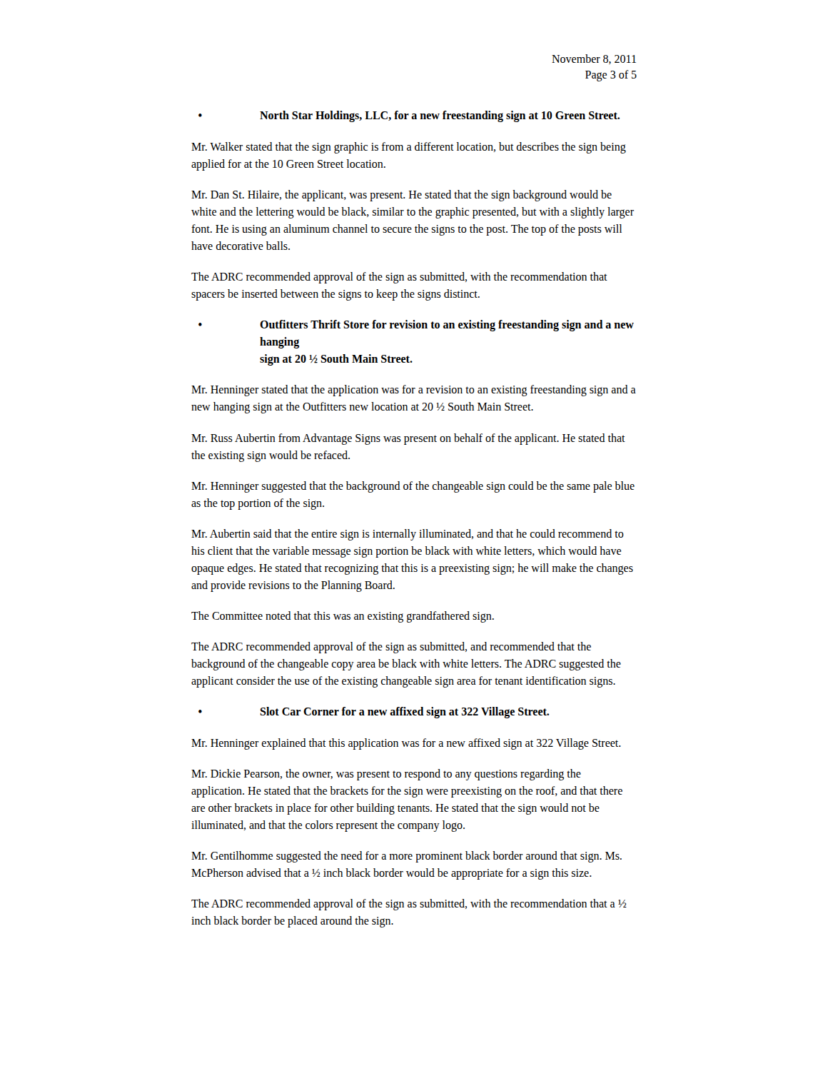November 8, 2011
Page 3 of 5
• North Star Holdings, LLC, for a new freestanding sign at 10 Green Street.
Mr. Walker stated that the sign graphic is from a different location, but describes the sign being applied for at the 10 Green Street location.
Mr. Dan St. Hilaire, the applicant, was present. He stated that the sign background would be white and the lettering would be black, similar to the graphic presented, but with a slightly larger font. He is using an aluminum channel to secure the signs to the post. The top of the posts will have decorative balls.
The ADRC recommended approval of the sign as submitted, with the recommendation that spacers be inserted between the signs to keep the signs distinct.
• Outfitters Thrift Store for revision to an existing freestanding sign and a new hangingsign at 20 ½ South Main Street.
Mr. Henninger stated that the application was for a revision to an existing freestanding sign and a new hanging sign at the Outfitters new location at 20 ½ South Main Street.
Mr. Russ Aubertin from Advantage Signs was present on behalf of the applicant. He stated that the existing sign would be refaced.
Mr. Henninger suggested that the background of the changeable sign could be the same pale blue as the top portion of the sign.
Mr. Aubertin said that the entire sign is internally illuminated, and that he could recommend to his client that the variable message sign portion be black with white letters, which would have opaque edges. He stated that recognizing that this is a preexisting sign; he will make the changes and provide revisions to the Planning Board.
The Committee noted that this was an existing grandfathered sign.
The ADRC recommended approval of the sign as submitted, and recommended that the background of the changeable copy area be black with white letters. The ADRC suggested the applicant consider the use of the existing changeable sign area for tenant identification signs.
• Slot Car Corner for a new affixed sign at 322 Village Street.
Mr. Henninger explained that this application was for a new affixed sign at 322 Village Street.
Mr. Dickie Pearson, the owner, was present to respond to any questions regarding the application. He stated that the brackets for the sign were preexisting on the roof, and that there are other brackets in place for other building tenants. He stated that the sign would not be illuminated, and that the colors represent the company logo.
Mr. Gentilhomme suggested the need for a more prominent black border around that sign. Ms. McPherson advised that a ½ inch black border would be appropriate for a sign this size.
The ADRC recommended approval of the sign as submitted, with the recommendation that a ½ inch black border be placed around the sign.